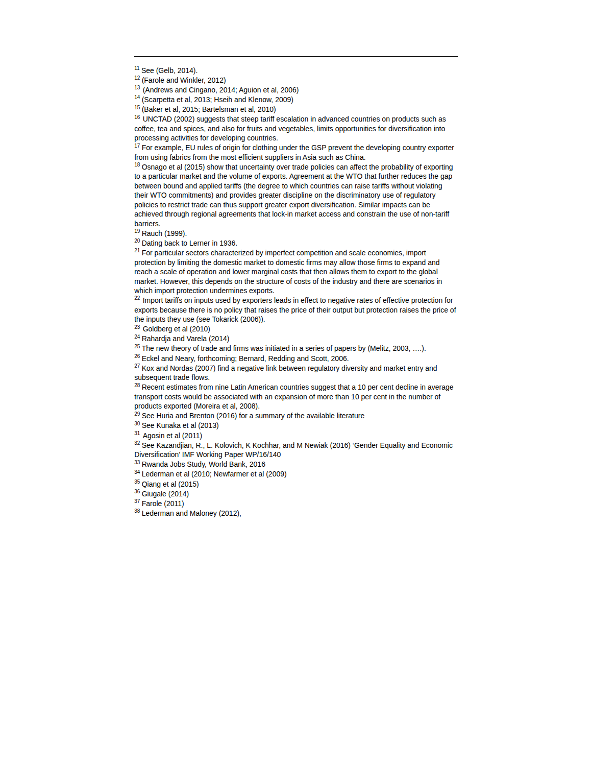See (Gelb, 2014).
(Farole and Winkler, 2012)
(Andrews and Cingano, 2014; Aguion et al, 2006)
(Scarpetta et al, 2013; Hseih and Klenow, 2009)
(Baker et al, 2015; Bartelsman et al, 2010)
UNCTAD (2002) suggests that steep tariff escalation in advanced countries on products such as coffee, tea and spices, and also for fruits and vegetables, limits opportunities for diversification into processing activities for developing countries.
For example, EU rules of origin for clothing under the GSP prevent the developing country exporter from using fabrics from the most efficient suppliers in Asia such as China.
Osnago et al (2015) show that uncertainty over trade policies can affect the probability of exporting to a particular market and the volume of exports. Agreement at the WTO that further reduces the gap between bound and applied tariffs (the degree to which countries can raise tariffs without violating their WTO commitments) and provides greater discipline on the discriminatory use of regulatory policies to restrict trade can thus support greater export diversification. Similar impacts can be achieved through regional agreements that lock-in market access and constrain the use of non-tariff barriers.
Rauch (1999).
Dating back to Lerner in 1936.
For particular sectors characterized by imperfect competition and scale economies, import protection by limiting the domestic market to domestic firms may allow those firms to expand and reach a scale of operation and lower marginal costs that then allows them to export to the global market. However, this depends on the structure of costs of the industry and there are scenarios in which import protection undermines exports.
Import tariffs on inputs used by exporters leads in effect to negative rates of effective protection for exports because there is no policy that raises the price of their output but protection raises the price of the inputs they use (see Tokarick (2006)).
Goldberg et al (2010)
Rahardja and Varela (2014)
The new theory of trade and firms was initiated in a series of papers by (Melitz, 2003, ….).
Eckel and Neary, forthcoming; Bernard, Redding and Scott, 2006.
Kox and Nordas (2007) find a negative link between regulatory diversity and market entry and subsequent trade flows.
Recent estimates from nine Latin American countries suggest that a 10 per cent decline in average transport costs would be associated with an expansion of more than 10 per cent in the number of products exported (Moreira et al, 2008).
See Huria and Brenton (2016) for a summary of the available literature
See Kunaka et al (2013)
Agosin et al (2011)
See Kazandjian, R., L. Kolovich, K Kochhar, and M Newiak (2016) ‘Gender Equality and Economic Diversification’ IMF Working Paper WP/16/140
Rwanda Jobs Study, World Bank, 2016
Lederman et al (2010; Newfarmer et al (2009)
Qiang et al (2015)
Giugale (2014)
Farole (2011)
Lederman and Maloney (2012),